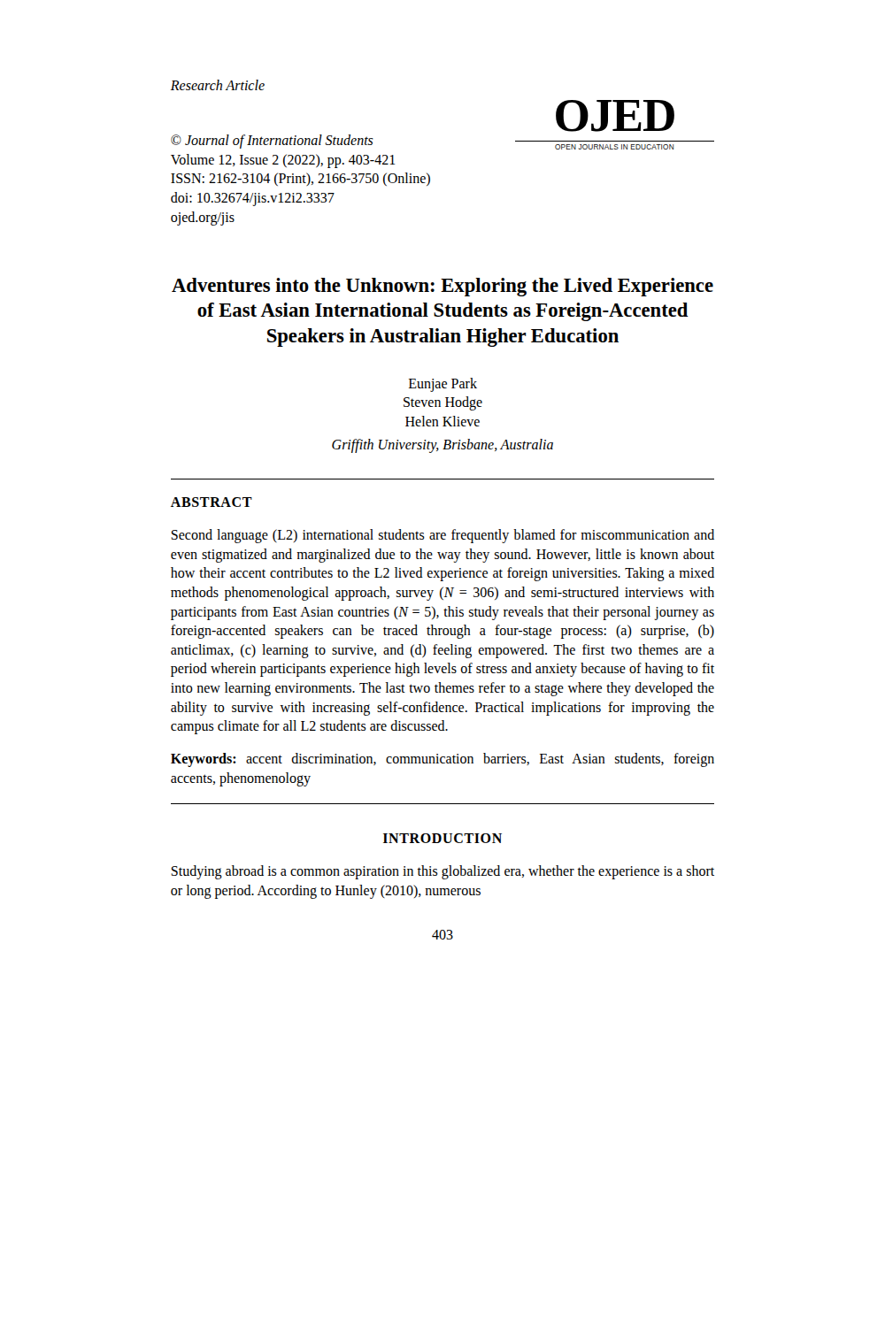OJED
OPEN JOURNALS IN EDUCATION
Research Article
© Journal of International Students
Volume 12, Issue 2 (2022), pp. 403-421
ISSN: 2162-3104 (Print), 2166-3750 (Online)
doi: 10.32674/jis.v12i2.3337
ojed.org/jis
Adventures into the Unknown: Exploring the Lived Experience of East Asian International Students as Foreign-Accented Speakers in Australian Higher Education
Eunjae Park
Steven Hodge
Helen Klieve
Griffith University, Brisbane, Australia
ABSTRACT
Second language (L2) international students are frequently blamed for miscommunication and even stigmatized and marginalized due to the way they sound. However, little is known about how their accent contributes to the L2 lived experience at foreign universities. Taking a mixed methods phenomenological approach, survey (N = 306) and semi-structured interviews with participants from East Asian countries (N = 5), this study reveals that their personal journey as foreign-accented speakers can be traced through a four-stage process: (a) surprise, (b) anticlimax, (c) learning to survive, and (d) feeling empowered. The first two themes are a period wherein participants experience high levels of stress and anxiety because of having to fit into new learning environments. The last two themes refer to a stage where they developed the ability to survive with increasing self-confidence. Practical implications for improving the campus climate for all L2 students are discussed.
Keywords: accent discrimination, communication barriers, East Asian students, foreign accents, phenomenology
INTRODUCTION
Studying abroad is a common aspiration in this globalized era, whether the experience is a short or long period. According to Hunley (2010), numerous
403